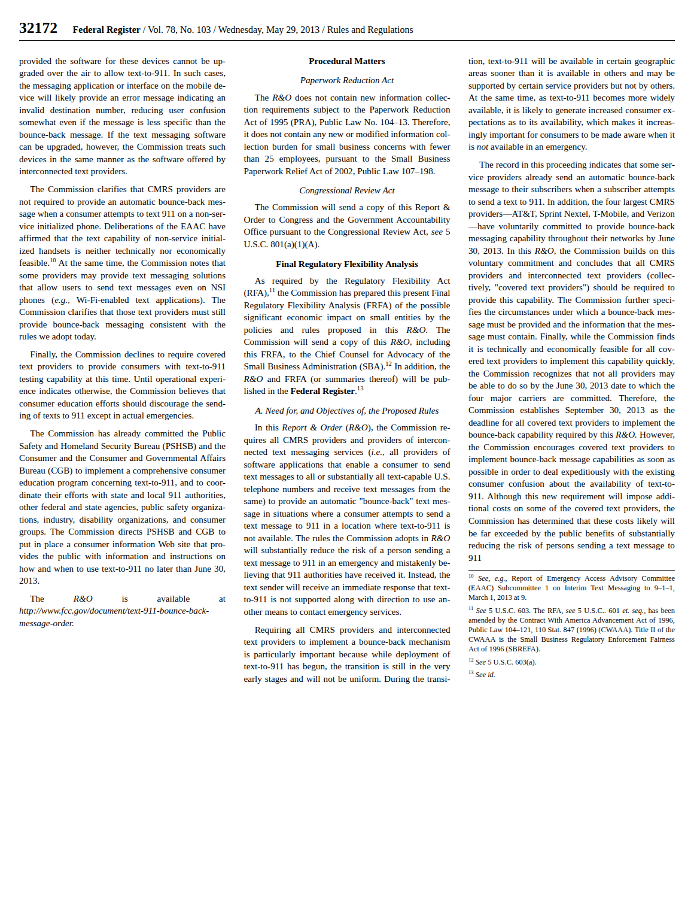32172 Federal Register / Vol. 78, No. 103 / Wednesday, May 29, 2013 / Rules and Regulations
provided the software for these devices cannot be upgraded over the air to allow text-to-911. In such cases, the messaging application or interface on the mobile device will likely provide an error message indicating an invalid destination number, reducing user confusion somewhat even if the message is less specific than the bounce-back message. If the text messaging software can be upgraded, however, the Commission treats such devices in the same manner as the software offered by interconnected text providers.
The Commission clarifies that CMRS providers are not required to provide an automatic bounce-back message when a consumer attempts to text 911 on a non-service initialized phone. Deliberations of the EAAC have affirmed that the text capability of non-service initialized handsets is neither technically nor economically feasible.10 At the same time, the Commission notes that some providers may provide text messaging solutions that allow users to send text messages even on NSI phones (e.g., Wi-Fi-enabled text applications). The Commission clarifies that those text providers must still provide bounce-back messaging consistent with the rules we adopt today.
Finally, the Commission declines to require covered text providers to provide consumers with text-to-911 testing capability at this time. Until operational experience indicates otherwise, the Commission believes that consumer education efforts should discourage the sending of texts to 911 except in actual emergencies.
The Commission has already committed the Public Safety and Homeland Security Bureau (PSHSB) and the Consumer and the Consumer and Governmental Affairs Bureau (CGB) to implement a comprehensive consumer education program concerning text-to-911, and to coordinate their efforts with state and local 911 authorities, other federal and state agencies, public safety organizations, industry, disability organizations, and consumer groups. The Commission directs PSHSB and CGB to put in place a consumer information Web site that provides the public with information and instructions on how and when to use text-to-911 no later than June 30, 2013.
The R&O is available at http://www.fcc.gov/document/text-911-bounce-back-message-order.
Procedural Matters
Paperwork Reduction Act
The R&O does not contain new information collection requirements subject to the Paperwork Reduction Act of 1995 (PRA), Public Law No. 104–13. Therefore, it does not contain any new or modified information collection burden for small business concerns with fewer than 25 employees, pursuant to the Small Business Paperwork Relief Act of 2002, Public Law 107–198.
Congressional Review Act
The Commission will send a copy of this Report & Order to Congress and the Government Accountability Office pursuant to the Congressional Review Act, see 5 U.S.C. 801(a)(1)(A).
Final Regulatory Flexibility Analysis
As required by the Regulatory Flexibility Act (RFA),11 the Commission has prepared this present Final Regulatory Flexibility Analysis (FRFA) of the possible significant economic impact on small entities by the policies and rules proposed in this R&O. The Commission will send a copy of this R&O, including this FRFA, to the Chief Counsel for Advocacy of the Small Business Administration (SBA).12 In addition, the R&O and FRFA (or summaries thereof) will be published in the Federal Register.13
A. Need for, and Objectives of, the Proposed Rules
In this Report & Order (R&O), the Commission requires all CMRS providers and providers of interconnected text messaging services (i.e., all providers of software applications that enable a consumer to send text messages to all or substantially all text-capable U.S. telephone numbers and receive text messages from the same) to provide an automatic "bounce-back" text message in situations where a consumer attempts to send a text message to 911 in a location where text-to-911 is not available. The rules the Commission adopts in R&O will substantially reduce the risk of a person sending a text message to 911 in an emergency and mistakenly believing that 911 authorities have received it. Instead, the text sender will receive an immediate response that text-to-911 is not supported along with direction to use another means to contact emergency services.
Requiring all CMRS providers and interconnected text providers to implement a bounce-back mechanism is particularly important because while deployment of text-to-911 has begun, the transition is still in the very early stages and will not be uniform. During the transition, text-to-911 will be available in certain geographic areas sooner than it is available in others and may be supported by certain service providers but not by others. At the same time, as text-to-911 becomes more widely available, it is likely to generate increased consumer expectations as to its availability, which makes it increasingly important for consumers to be made aware when it is not available in an emergency.
The record in this proceeding indicates that some service providers already send an automatic bounce-back message to their subscribers when a subscriber attempts to send a text to 911. In addition, the four largest CMRS providers—AT&T, Sprint Nextel, T-Mobile, and Verizon—have voluntarily committed to provide bounce-back messaging capability throughout their networks by June 30, 2013. In this R&O, the Commission builds on this voluntary commitment and concludes that all CMRS providers and interconnected text providers (collectively, "covered text providers") should be required to provide this capability. The Commission further specifies the circumstances under which a bounce-back message must be provided and the information that the message must contain. Finally, while the Commission finds it is technically and economically feasible for all covered text providers to implement this capability quickly, the Commission recognizes that not all providers may be able to do so by the June 30, 2013 date to which the four major carriers are committed. Therefore, the Commission establishes September 30, 2013 as the deadline for all covered text providers to implement the bounce-back capability required by this R&O. However, the Commission encourages covered text providers to implement bounce-back message capabilities as soon as possible in order to deal expeditiously with the existing consumer confusion about the availability of text-to-911. Although this new requirement will impose additional costs on some of the covered text providers, the Commission has determined that these costs likely will be far exceeded by the public benefits of substantially reducing the risk of persons sending a text message to 911
10 See, e.g., Report of Emergency Access Advisory Committee (EAAC) Subcommittee 1 on Interim Text Messaging to 9–1–1, March 1, 2013 at 9.
11 See 5 U.S.C. 603. The RFA, see 5 U.S.C.. 601 et. seq., has been amended by the Contract With America Advancement Act of 1996, Public Law 104–121, 110 Stat. 847 (1996) (CWAAA). Title II of the CWAAA is the Small Business Regulatory Enforcement Fairness Act of 1996 (SBREFA).
12 See 5 U.S.C. 603(a).
13 See id.